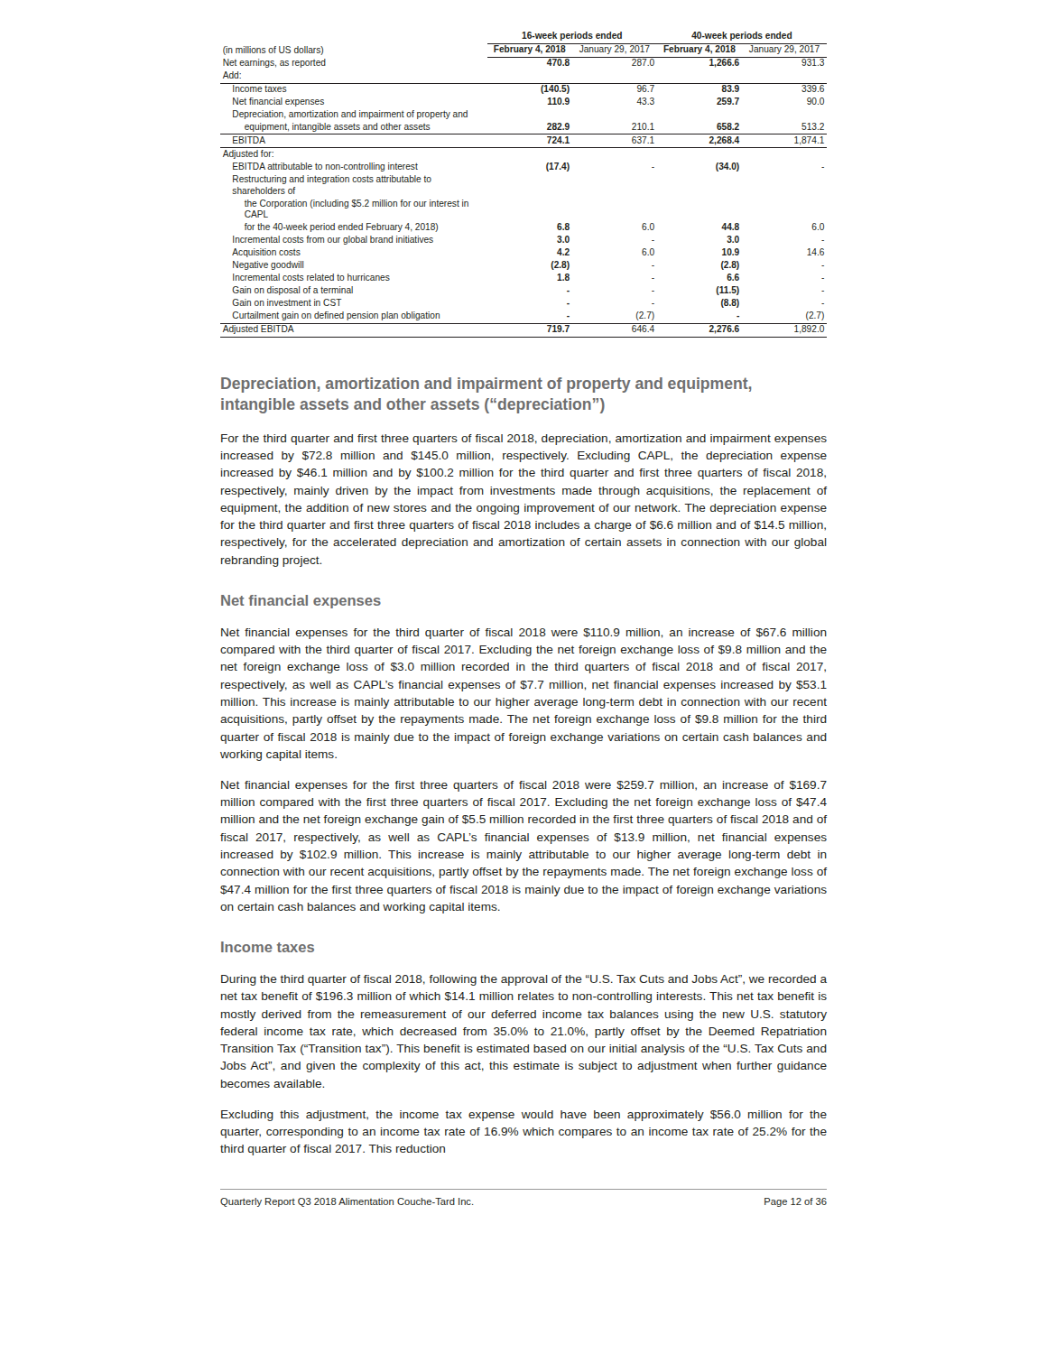| | 16-week periods ended | 40-week periods ended |
| --- | --- | --- |
| (in millions of US dollars) | February 4, 2018 | January 29, 2017 | February 4, 2018 | January 29, 2017 |
| Net earnings, as reported | 470.8 | 287.0 | 1,266.6 | 931.3 |
| Add: | | | | |
| Income taxes | (140.5) | 96.7 | 83.9 | 339.6 |
| Net financial expenses | 110.9 | 43.3 | 259.7 | 90.0 |
| Depreciation, amortization and impairment of property and | | | | |
| equipment, intangible assets and other assets | 282.9 | 210.1 | 658.2 | 513.2 |
| EBITDA | 724.1 | 637.1 | 2,268.4 | 1,874.1 |
| Adjusted for: | | | | |
| EBITDA attributable to non-controlling interest | (17.4) | - | (34.0) | - |
| Restructuring and integration costs attributable to shareholders of | | | | |
| the Corporation (including $5.2 million for our interest in CAPL | | | | |
| for the 40-week period ended February 4, 2018) | 6.8 | 6.0 | 44.8 | 6.0 |
| Incremental costs from our global brand initiatives | 3.0 | - | 3.0 | - |
| Acquisition costs | 4.2 | 6.0 | 10.9 | 14.6 |
| Negative goodwill | (2.8) | - | (2.8) | - |
| Incremental costs related to hurricanes | 1.8 | - | 6.6 | - |
| Gain on disposal of a terminal | - | - | (11.5) | - |
| Gain on investment in CST | - | - | (8.8) | - |
| Curtailment gain on defined pension plan obligation | - | (2.7) | - | (2.7) |
| Adjusted EBITDA | 719.7 | 646.4 | 2,276.6 | 1,892.0 |
Depreciation, amortization and impairment of property and equipment, intangible assets and other assets (“depreciation”)
For the third quarter and first three quarters of fiscal 2018, depreciation, amortization and impairment expenses increased by $72.8 million and $145.0 million, respectively. Excluding CAPL, the depreciation expense increased by $46.1 million and by $100.2 million for the third quarter and first three quarters of fiscal 2018, respectively, mainly driven by the impact from investments made through acquisitions, the replacement of equipment, the addition of new stores and the ongoing improvement of our network. The depreciation expense for the third quarter and first three quarters of fiscal 2018 includes a charge of $6.6 million and of $14.5 million, respectively, for the accelerated depreciation and amortization of certain assets in connection with our global rebranding project.
Net financial expenses
Net financial expenses for the third quarter of fiscal 2018 were $110.9 million, an increase of $67.6 million compared with the third quarter of fiscal 2017. Excluding the net foreign exchange loss of $9.8 million and the net foreign exchange loss of $3.0 million recorded in the third quarters of fiscal 2018 and of fiscal 2017, respectively, as well as CAPL’s financial expenses of $7.7 million, net financial expenses increased by $53.1 million. This increase is mainly attributable to our higher average long-term debt in connection with our recent acquisitions, partly offset by the repayments made. The net foreign exchange loss of $9.8 million for the third quarter of fiscal 2018 is mainly due to the impact of foreign exchange variations on certain cash balances and working capital items.
Net financial expenses for the first three quarters of fiscal 2018 were $259.7 million, an increase of $169.7 million compared with the first three quarters of fiscal 2017. Excluding the net foreign exchange loss of $47.4 million and the net foreign exchange gain of $5.5 million recorded in the first three quarters of fiscal 2018 and of fiscal 2017, respectively, as well as CAPL’s financial expenses of $13.9 million, net financial expenses increased by $102.9 million. This increase is mainly attributable to our higher average long-term debt in connection with our recent acquisitions, partly offset by the repayments made. The net foreign exchange loss of $47.4 million for the first three quarters of fiscal 2018 is mainly due to the impact of foreign exchange variations on certain cash balances and working capital items.
Income taxes
During the third quarter of fiscal 2018, following the approval of the “U.S. Tax Cuts and Jobs Act”, we recorded a net tax benefit of $196.3 million of which $14.1 million relates to non-controlling interests. This net tax benefit is mostly derived from the remeasurement of our deferred income tax balances using the new U.S. statutory federal income tax rate, which decreased from 35.0% to 21.0%, partly offset by the Deemed Repatriation Transition Tax (“Transition tax”). This benefit is estimated based on our initial analysis of the “U.S. Tax Cuts and Jobs Act”, and given the complexity of this act, this estimate is subject to adjustment when further guidance becomes available.
Excluding this adjustment, the income tax expense would have been approximately $56.0 million for the quarter, corresponding to an income tax rate of 16.9% which compares to an income tax rate of 25.2% for the third quarter of fiscal 2017. This reduction
Quarterly Report Q3 2018 Alimentation Couche-Tard Inc. Page 12 of 36